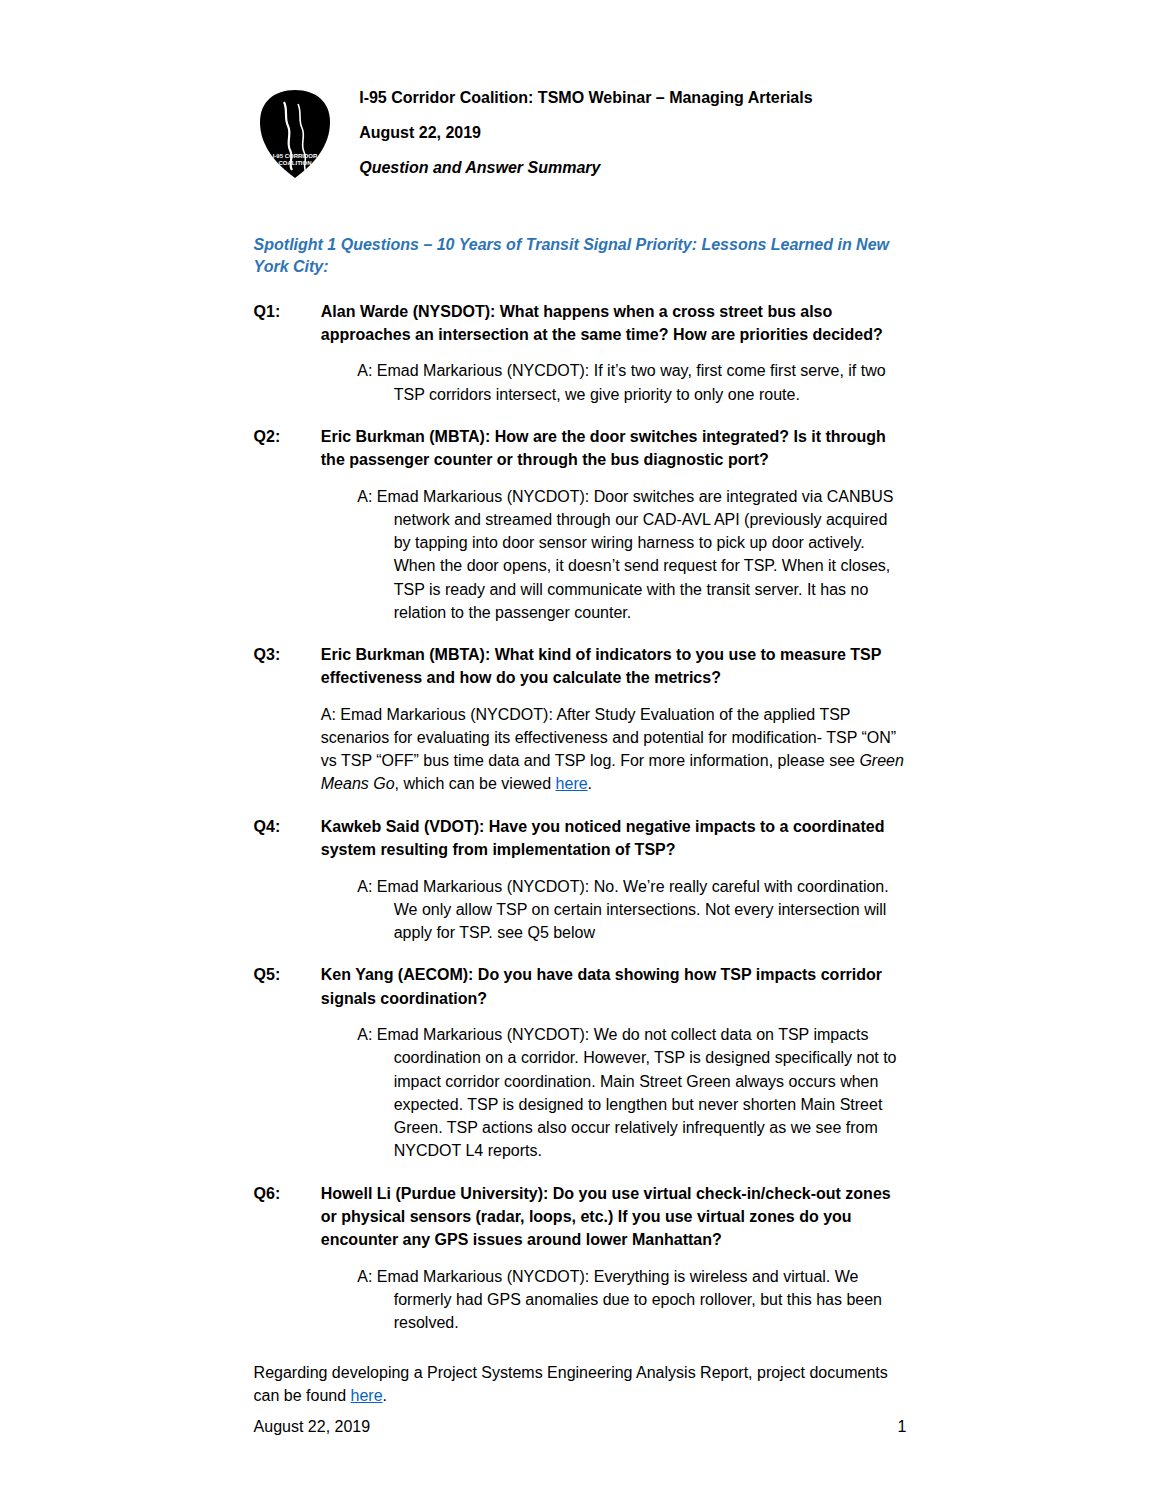I-95 CORRIDOR COALITION
I-95 Corridor Coalition: TSMO Webinar – Managing Arterials
August 22, 2019
Question and Answer Summary
Spotlight 1 Questions – 10 Years of Transit Signal Priority: Lessons Learned in New York City:
Q1:
Alan Warde (NYSDOT): What happens when a cross street bus also approaches an intersection at the same time? How are priorities decided?
A: Emad Markarious (NYCDOT): If it’s two way, first come first serve, if two TSP corridors intersect, we give priority to only one route.
Q2:
Eric Burkman (MBTA): How are the door switches integrated? Is it through the passenger counter or through the bus diagnostic port?
A: Emad Markarious (NYCDOT): Door switches are integrated via CANBUS network and streamed through our CAD-AVL API (previously acquired by tapping into door sensor wiring harness to pick up door actively. When the door opens, it doesn’t send request for TSP. When it closes, TSP is ready and will communicate with the transit server. It has no relation to the passenger counter.
Q3:
Eric Burkman (MBTA): What kind of indicators to you use to measure TSP effectiveness and how do you calculate the metrics?
A: Emad Markarious (NYCDOT): After Study Evaluation of the applied TSP scenarios for evaluating its effectiveness and potential for modification- TSP “ON” vs TSP “OFF” bus time data and TSP log. For more information, please see Green Means Go, which can be viewed here.
Q4:
Kawkeb Said (VDOT): Have you noticed negative impacts to a coordinated system resulting from implementation of TSP?
A: Emad Markarious (NYCDOT): No. We’re really careful with coordination. We only allow TSP on certain intersections. Not every intersection will apply for TSP. see Q5 below
Q5:
Ken Yang (AECOM): Do you have data showing how TSP impacts corridor signals coordination?
A: Emad Markarious (NYCDOT): We do not collect data on TSP impacts coordination on a corridor. However, TSP is designed specifically not to impact corridor coordination. Main Street Green always occurs when expected. TSP is designed to lengthen but never shorten Main Street Green. TSP actions also occur relatively infrequently as we see from NYCDOT L4 reports.
Q6:
Howell Li (Purdue University): Do you use virtual check-in/check-out zones or physical sensors (radar, loops, etc.) If you use virtual zones do you encounter any GPS issues around lower Manhattan?
A: Emad Markarious (NYCDOT): Everything is wireless and virtual. We formerly had GPS anomalies due to epoch rollover, but this has been resolved.
Regarding developing a Project Systems Engineering Analysis Report, project documents can be found here.
August 22, 2019 1